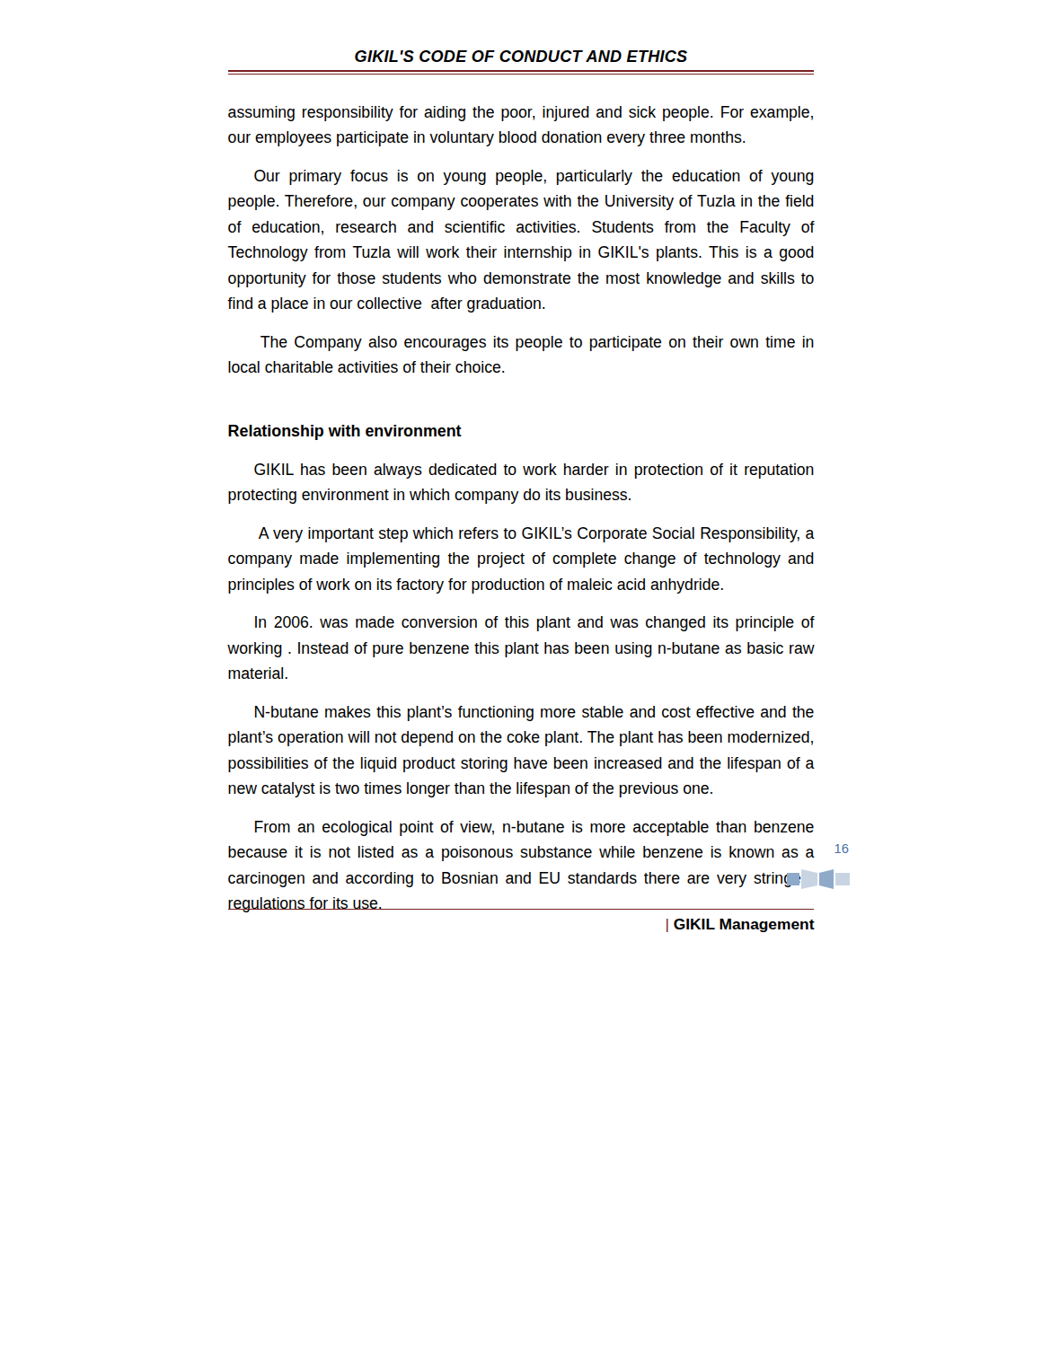GIKIL'S CODE OF CONDUCT AND ETHICS
assuming responsibility for aiding the poor, injured and sick people. For example, our employees participate in voluntary blood donation every three months.
Our primary focus is on young people, particularly the education of young people. Therefore, our company cooperates with the University of Tuzla in the field of education, research and scientific activities. Students from the Faculty of Technology from Tuzla will work their internship in GIKIL's plants. This is a good opportunity for those students who demonstrate the most knowledge and skills to find a place in our collective after graduation.
The Company also encourages its people to participate on their own time in local charitable activities of their choice.
Relationship with environment
GIKIL has been always dedicated to work harder in protection of it reputation protecting environment in which company do its business.
A very important step which refers to GIKIL’s Corporate Social Responsibility, a company made implementing the project of complete change of technology and principles of work on its factory for production of maleic acid anhydride.
In 2006. was made conversion of this plant and was changed its principle of working . Instead of pure benzene this plant has been using n-butane as basic raw material.
N-butane makes this plant’s functioning more stable and cost effective and the plant’s operation will not depend on the coke plant. The plant has been modernized, possibilities of the liquid product storing have been increased and the lifespan of a new catalyst is two times longer than the lifespan of the previous one.
From an ecological point of view, n-butane is more acceptable than benzene because it is not listed as a poisonous substance while benzene is known as a carcinogen and according to Bosnian and EU standards there are very stringent regulations for its use.
16
| GIKIL Management